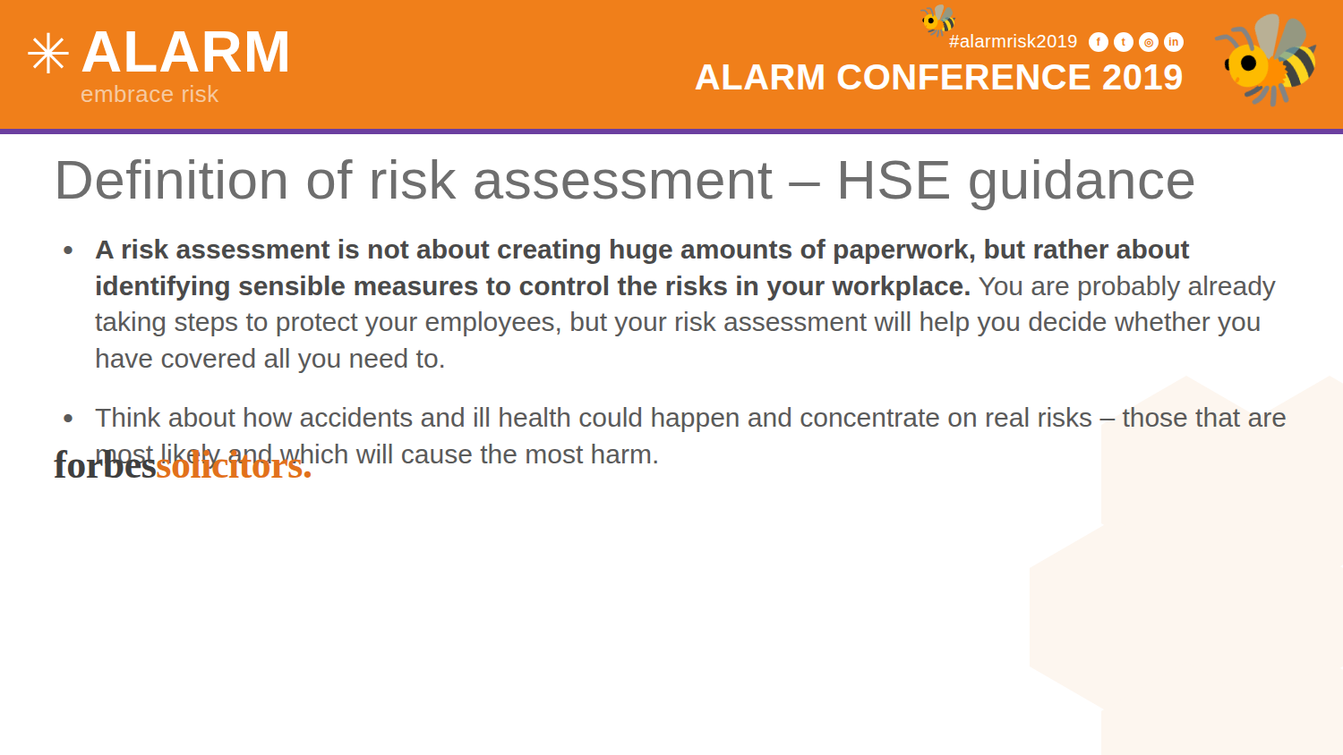✳
ALARM
embrace risk
#alarmrisk2019 ft◎in
ALARM CONFERENCE 2019
🐝
🐝
Definition of risk assessment – HSE guidance
A risk assessment is not about creating huge amounts of paperwork, but rather about identifying sensible measures to control the risks in your workplace. You are probably already taking steps to protect your employees, but your risk assessment will help you decide whether you have covered all you need to.
Think about how accidents and ill health could happen and concentrate on real risks – those that are most likely and which will cause the most harm.
forbessolicitors.